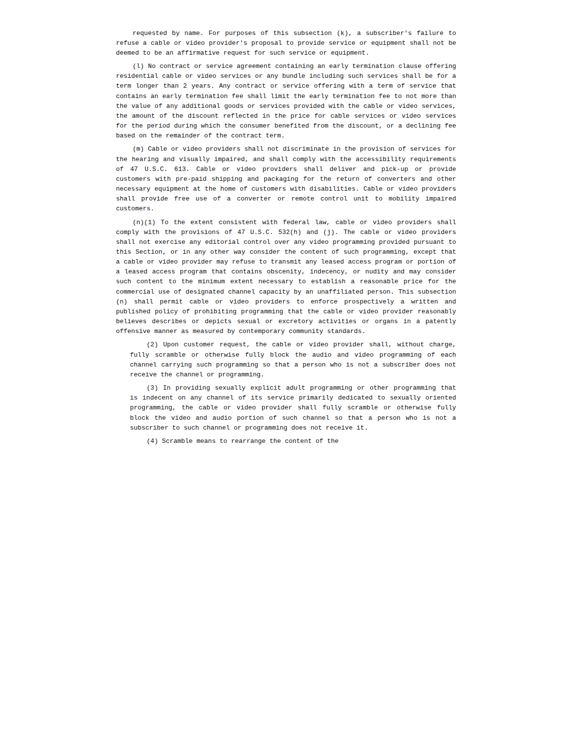requested by name. For purposes of this subsection (k), a subscriber's failure to refuse a cable or video provider's proposal to provide service or equipment shall not be deemed to be an affirmative request for such service or equipment.
(l) No contract or service agreement containing an early termination clause offering residential cable or video services or any bundle including such services shall be for a term longer than 2 years. Any contract or service offering with a term of service that contains an early termination fee shall limit the early termination fee to not more than the value of any additional goods or services provided with the cable or video services, the amount of the discount reflected in the price for cable services or video services for the period during which the consumer benefited from the discount, or a declining fee based on the remainder of the contract term.
(m) Cable or video providers shall not discriminate in the provision of services for the hearing and visually impaired, and shall comply with the accessibility requirements of 47 U.S.C. 613. Cable or video providers shall deliver and pick-up or provide customers with pre-paid shipping and packaging for the return of converters and other necessary equipment at the home of customers with disabilities. Cable or video providers shall provide free use of a converter or remote control unit to mobility impaired customers.
(n)(1) To the extent consistent with federal law, cable or video providers shall comply with the provisions of 47 U.S.C. 532(h) and (j). The cable or video providers shall not exercise any editorial control over any video programming provided pursuant to this Section, or in any other way consider the content of such programming, except that a cable or video provider may refuse to transmit any leased access program or portion of a leased access program that contains obscenity, indecency, or nudity and may consider such content to the minimum extent necessary to establish a reasonable price for the commercial use of designated channel capacity by an unaffiliated person. This subsection (n) shall permit cable or video providers to enforce prospectively a written and published policy of prohibiting programming that the cable or video provider reasonably believes describes or depicts sexual or excretory activities or organs in a patently offensive manner as measured by contemporary community standards.
(2) Upon customer request, the cable or video provider shall, without charge, fully scramble or otherwise fully block the audio and video programming of each channel carrying such programming so that a person who is not a subscriber does not receive the channel or programming.
(3) In providing sexually explicit adult programming or other programming that is indecent on any channel of its service primarily dedicated to sexually oriented programming, the cable or video provider shall fully scramble or otherwise fully block the video and audio portion of such channel so that a person who is not a subscriber to such channel or programming does not receive it.
(4) Scramble means to rearrange the content of the